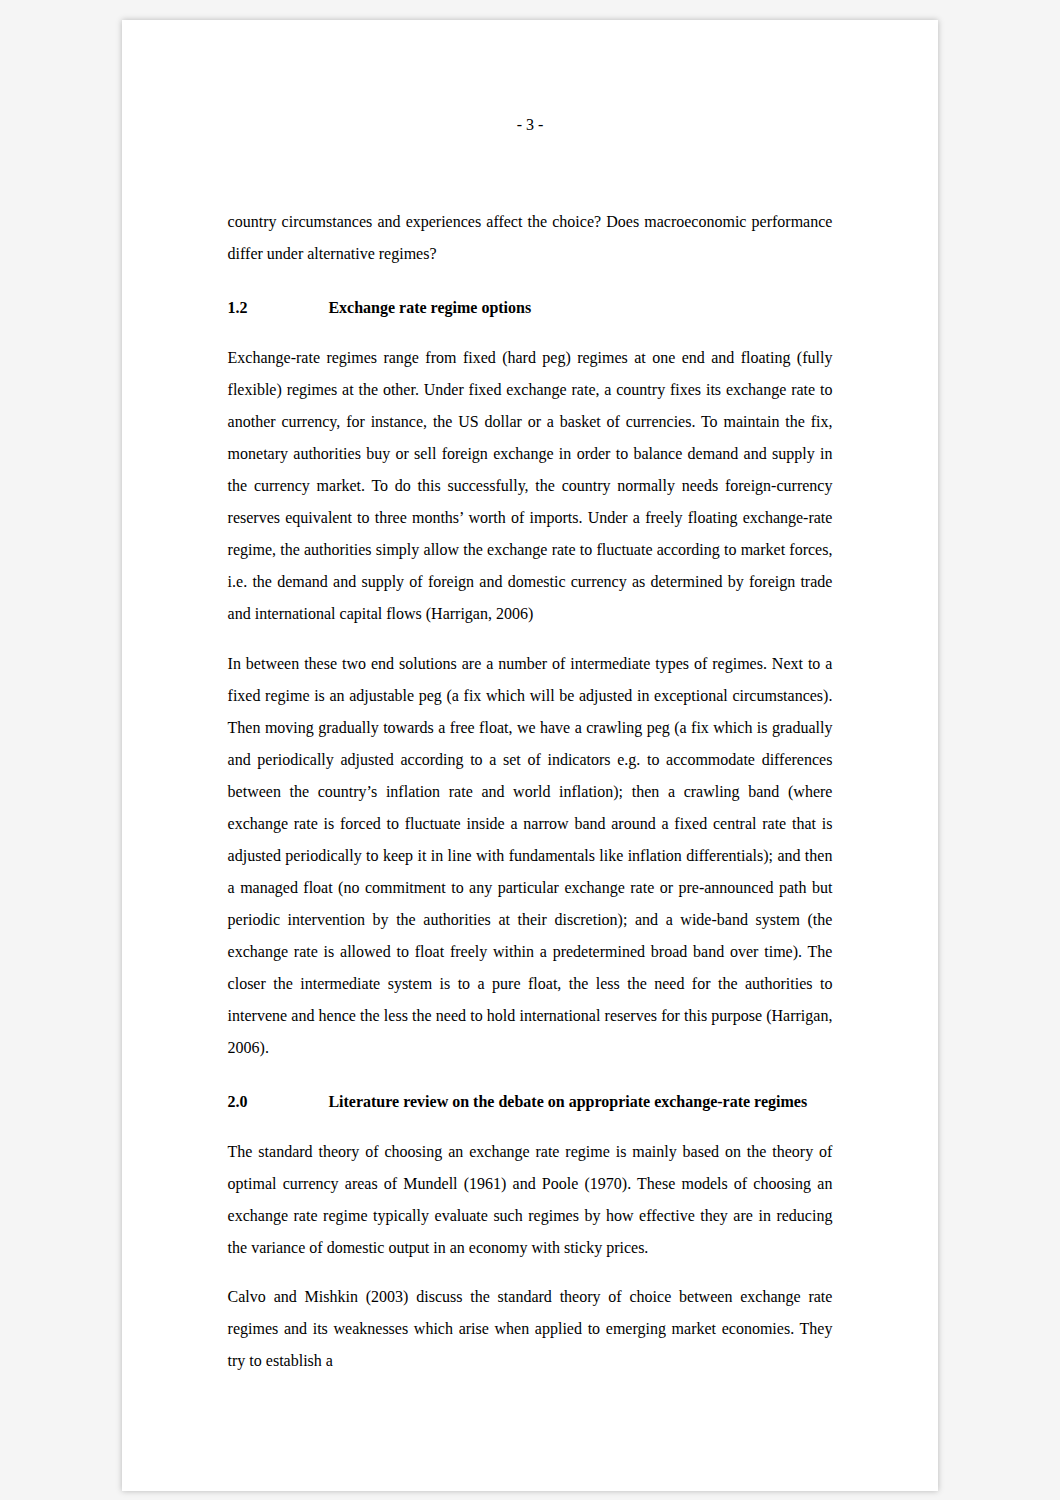- 3 -
country circumstances and experiences affect the choice? Does macroeconomic performance differ under alternative regimes?
1.2 Exchange rate regime options
Exchange-rate regimes range from fixed (hard peg) regimes at one end and floating (fully flexible) regimes at the other. Under fixed exchange rate, a country fixes its exchange rate to another currency, for instance, the US dollar or a basket of currencies. To maintain the fix, monetary authorities buy or sell foreign exchange in order to balance demand and supply in the currency market. To do this successfully, the country normally needs foreign-currency reserves equivalent to three months’ worth of imports. Under a freely floating exchange-rate regime, the authorities simply allow the exchange rate to fluctuate according to market forces, i.e. the demand and supply of foreign and domestic currency as determined by foreign trade and international capital flows (Harrigan, 2006)
In between these two end solutions are a number of intermediate types of regimes. Next to a fixed regime is an adjustable peg (a fix which will be adjusted in exceptional circumstances). Then moving gradually towards a free float, we have a crawling peg (a fix which is gradually and periodically adjusted according to a set of indicators e.g. to accommodate differences between the country’s inflation rate and world inflation); then a crawling band (where exchange rate is forced to fluctuate inside a narrow band around a fixed central rate that is adjusted periodically to keep it in line with fundamentals like inflation differentials); and then a managed float (no commitment to any particular exchange rate or pre-announced path but periodic intervention by the authorities at their discretion); and a wide-band system (the exchange rate is allowed to float freely within a predetermined broad band over time). The closer the intermediate system is to a pure float, the less the need for the authorities to intervene and hence the less the need to hold international reserves for this purpose (Harrigan, 2006).
2.0 Literature review on the debate on appropriate exchange-rate regimes
The standard theory of choosing an exchange rate regime is mainly based on the theory of optimal currency areas of Mundell (1961) and Poole (1970). These models of choosing an exchange rate regime typically evaluate such regimes by how effective they are in reducing the variance of domestic output in an economy with sticky prices.
Calvo and Mishkin (2003) discuss the standard theory of choice between exchange rate regimes and its weaknesses which arise when applied to emerging market economies. They try to establish a